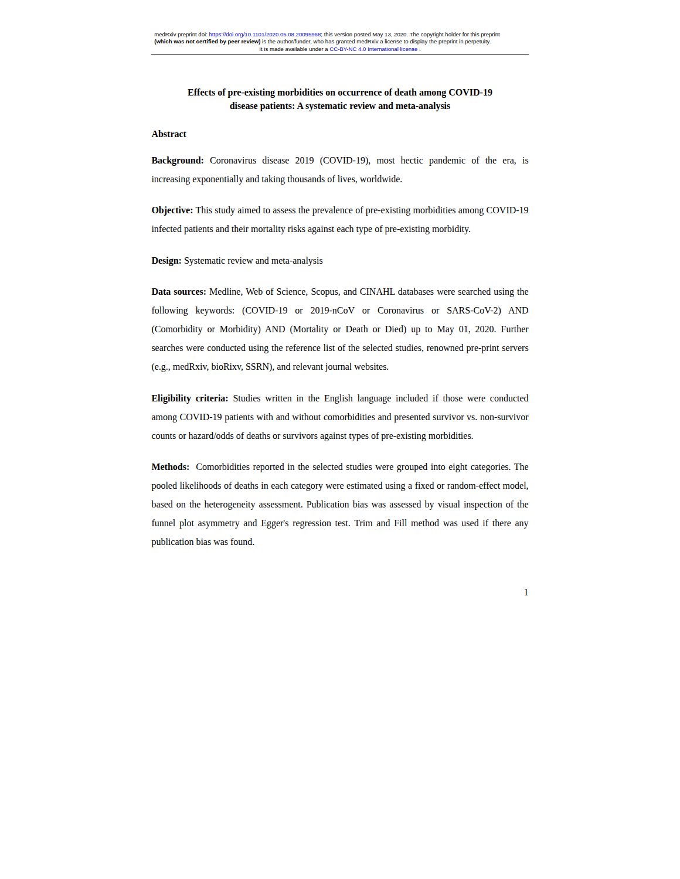medRxiv preprint doi: https://doi.org/10.1101/2020.05.08.20095968; this version posted May 13, 2020. The copyright holder for this preprint
(which was not certified by peer review) is the author/funder, who has granted medRxiv a license to display the preprint in perpetuity.
It is made available under a CC-BY-NC 4.0 International license .
Effects of pre-existing morbidities on occurrence of death among COVID-19
disease patients: A systematic review and meta-analysis
Abstract
Background: Coronavirus disease 2019 (COVID-19), most hectic pandemic of the era, is increasing exponentially and taking thousands of lives, worldwide.
Objective: This study aimed to assess the prevalence of pre-existing morbidities among COVID-19 infected patients and their mortality risks against each type of pre-existing morbidity.
Design: Systematic review and meta-analysis
Data sources: Medline, Web of Science, Scopus, and CINAHL databases were searched using the following keywords: (COVID-19 or 2019-nCoV or Coronavirus or SARS-CoV-2) AND (Comorbidity or Morbidity) AND (Mortality or Death or Died) up to May 01, 2020. Further searches were conducted using the reference list of the selected studies, renowned pre-print servers (e.g., medRxiv, bioRixv, SSRN), and relevant journal websites.
Eligibility criteria: Studies written in the English language included if those were conducted among COVID-19 patients with and without comorbidities and presented survivor vs. non-survivor counts or hazard/odds of deaths or survivors against types of pre-existing morbidities.
Methods: Comorbidities reported in the selected studies were grouped into eight categories. The pooled likelihoods of deaths in each category were estimated using a fixed or random-effect model, based on the heterogeneity assessment. Publication bias was assessed by visual inspection of the funnel plot asymmetry and Egger's regression test. Trim and Fill method was used if there any publication bias was found.
1